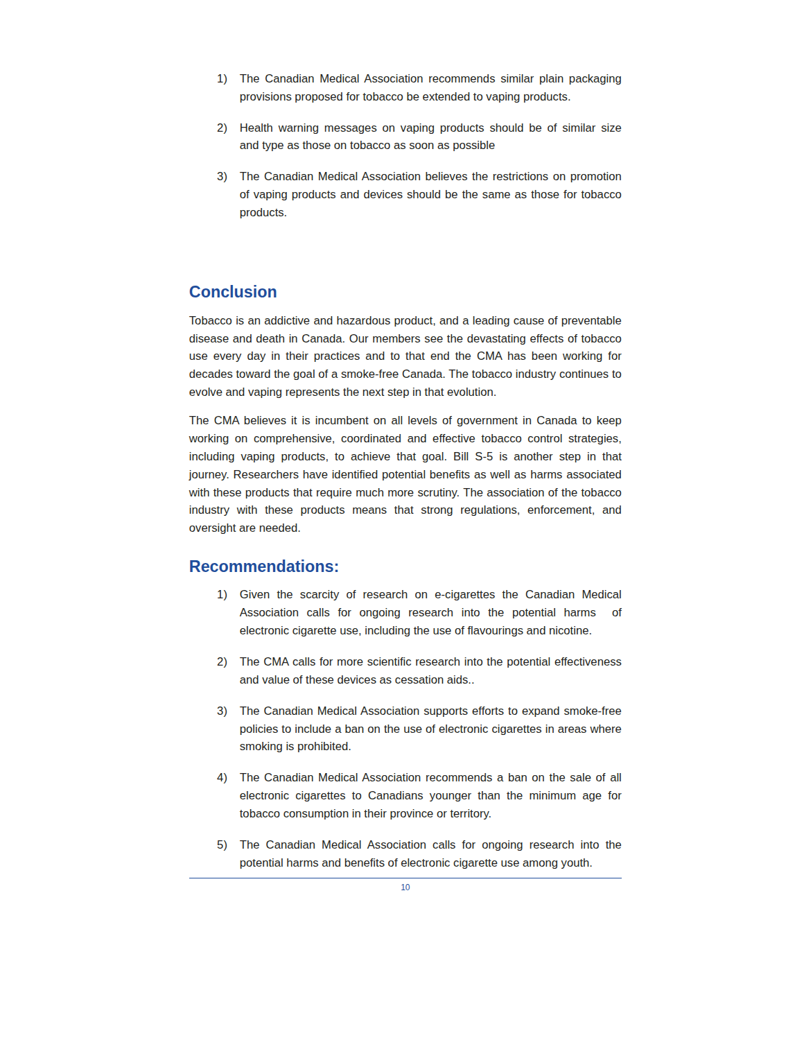The Canadian Medical Association recommends similar plain packaging provisions proposed for tobacco be extended to vaping products.
Health warning messages on vaping products should be of similar size and type as those on tobacco as soon as possible
The Canadian Medical Association believes the restrictions on promotion of vaping products and devices should be the same as those for tobacco products.
Conclusion
Tobacco is an addictive and hazardous product, and a leading cause of preventable disease and death in Canada. Our members see the devastating effects of tobacco use every day in their practices and to that end the CMA has been working for decades toward the goal of a smoke-free Canada. The tobacco industry continues to evolve and vaping represents the next step in that evolution.
The CMA believes it is incumbent on all levels of government in Canada to keep working on comprehensive, coordinated and effective tobacco control strategies, including vaping products, to achieve that goal. Bill S-5 is another step in that journey. Researchers have identified potential benefits as well as harms associated with these products that require much more scrutiny. The association of the tobacco industry with these products means that strong regulations, enforcement, and oversight are needed.
Recommendations:
Given the scarcity of research on e-cigarettes the Canadian Medical Association calls for ongoing research into the potential harms of electronic cigarette use, including the use of flavourings and nicotine.
The CMA calls for more scientific research into the potential effectiveness and value of these devices as cessation aids..
The Canadian Medical Association supports efforts to expand smoke-free policies to include a ban on the use of electronic cigarettes in areas where smoking is prohibited.
The Canadian Medical Association recommends a ban on the sale of all electronic cigarettes to Canadians younger than the minimum age for tobacco consumption in their province or territory.
The Canadian Medical Association calls for ongoing research into the potential harms and benefits of electronic cigarette use among youth.
10